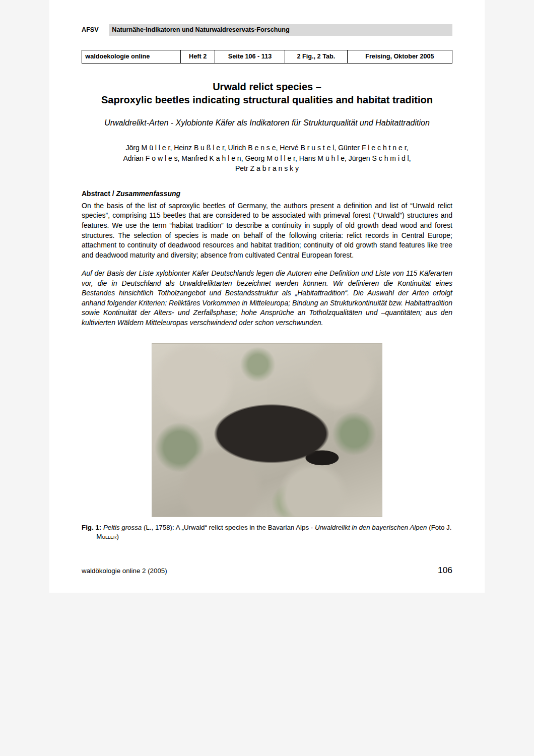AFSV Naturnähe-Indikatoren und Naturwaldreservats-Forschung
| waldoekologie online | Heft 2 | Seite 106 - 113 | 2 Fig., 2 Tab. | Freising, Oktober 2005 |
Urwald relict species –
Saproxylic beetles indicating structural qualities and habitat tradition
Urwaldrelikt-Arten - Xylobionte Käfer als Indikatoren für Strukturqualität und Habitattradition
Jörg M ü l l e r, Heinz B u ß l e r, Ulrich B e n s e, Hervé B r u s t e l, Günter F l e c h t n e r,
Adrian F o w l e s, Manfred K a h l e n, Georg M ö l l e r, Hans M ü h l e, Jürgen S c h m i d l,
Petr Z a b r a n s k y
Abstract / Zusammenfassung
On the basis of the list of saproxylic beetles of Germany, the authors present a definition and list of “Urwald relict species”, comprising 115 beetles that are considered to be associated with primeval forest (“Urwald”) structures and features. We use the term “habitat tradition” to describe a continuity in supply of old growth dead wood and forest structures. The selection of species is made on behalf of the following criteria: relict records in Central Europe; attachment to continuity of deadwood resources and habitat tradition; continuity of old growth stand features like tree and deadwood maturity and diversity; absence from cultivated Central European forest.
Auf der Basis der Liste xylobionter Käfer Deutschlands legen die Autoren eine Definition und Liste von 115 Käferarten vor, die in Deutschland als Urwaldreliktarten bezeichnet werden können. Wir definieren die Kontinuität eines Bestandes hinsichtlich Totholzangebot und Bestandsstruktur als „Habitattradition“. Die Auswahl der Arten erfolgt anhand folgender Kriterien: Reliktäres Vorkommen in Mitteleuropa; Bindung an Strukturkontinuität bzw. Habitattradition sowie Kontinuität der Alters- und Zerfallsphase; hohe Ansprüche an Totholzqualitäten und –quantitäten; aus den kultivierten Wäldern Mitteleuropas verschwindend oder schon verschwunden.
Fig. 1: Peltis grossa (L., 1758): A „Urwald“ relict species in the Bavarian Alps - Urwaldrelikt in den bayerischen Alpen (Foto J. Müller)
waldökologie online 2 (2005) 106